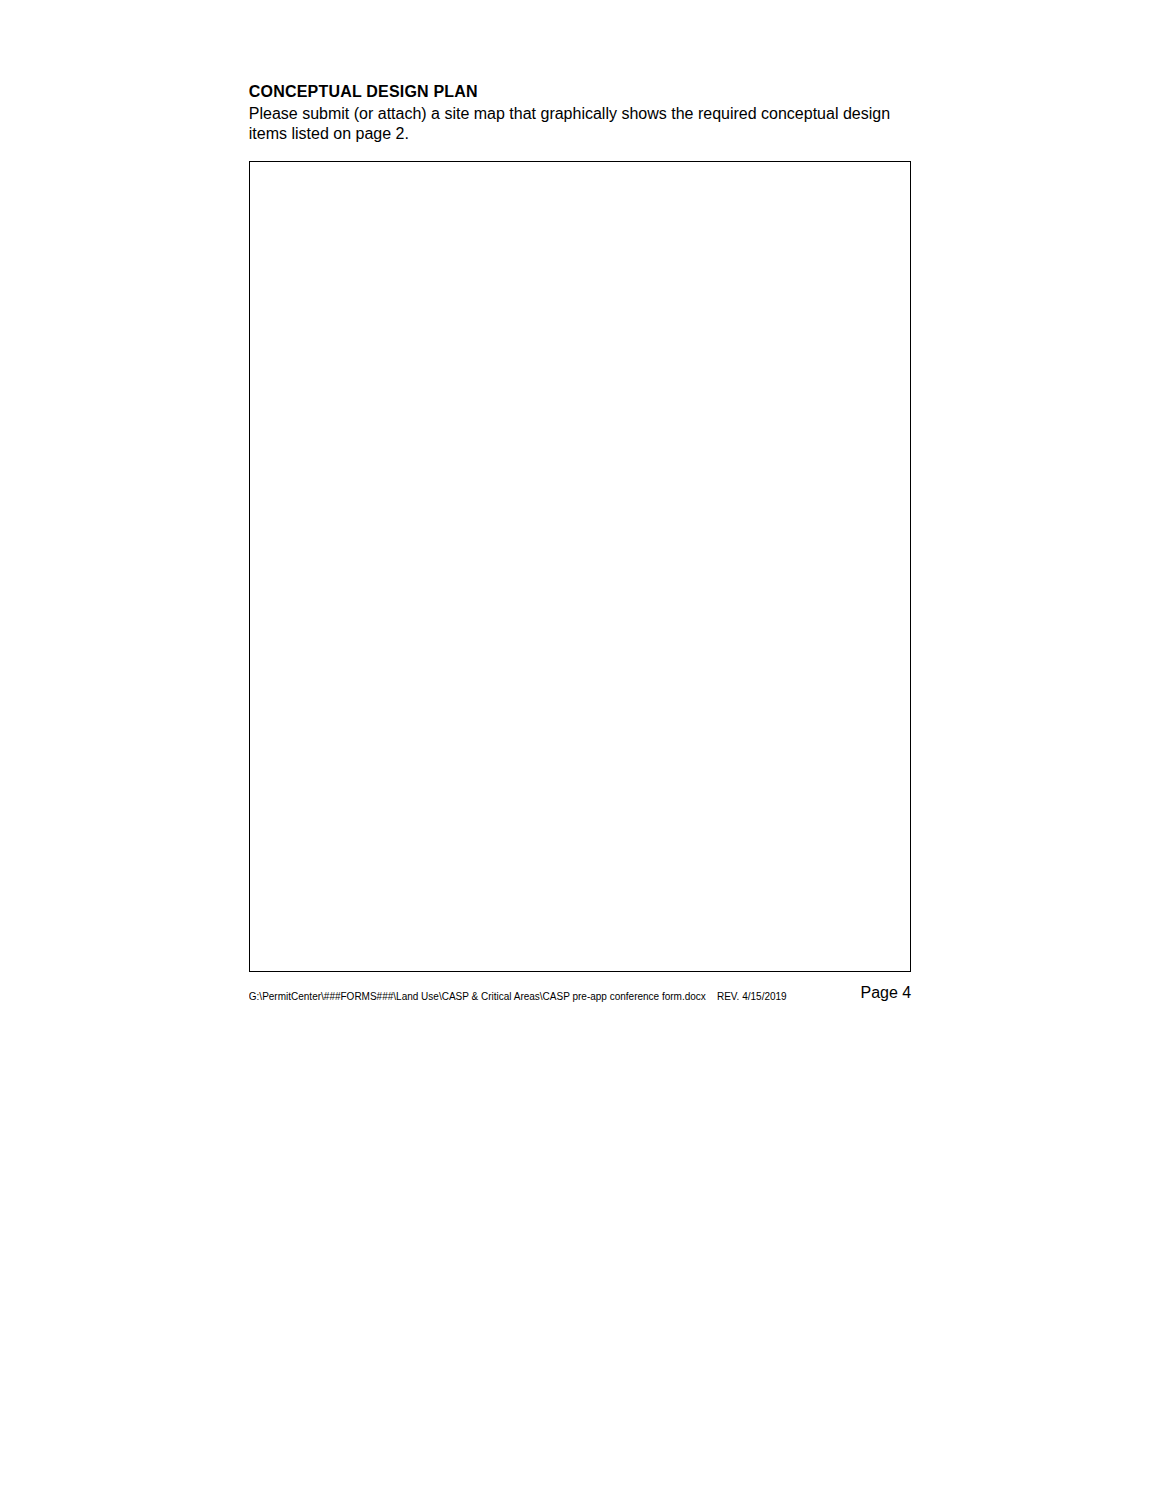CONCEPTUAL DESIGN PLAN
Please submit (or attach) a site map that graphically shows the required conceptual design items listed on page 2.
G:\PermitCenter\###FORMS###\Land Use\CASP & Critical Areas\CASP pre-app conference form.docx REV. 4/15/2019
Page 4